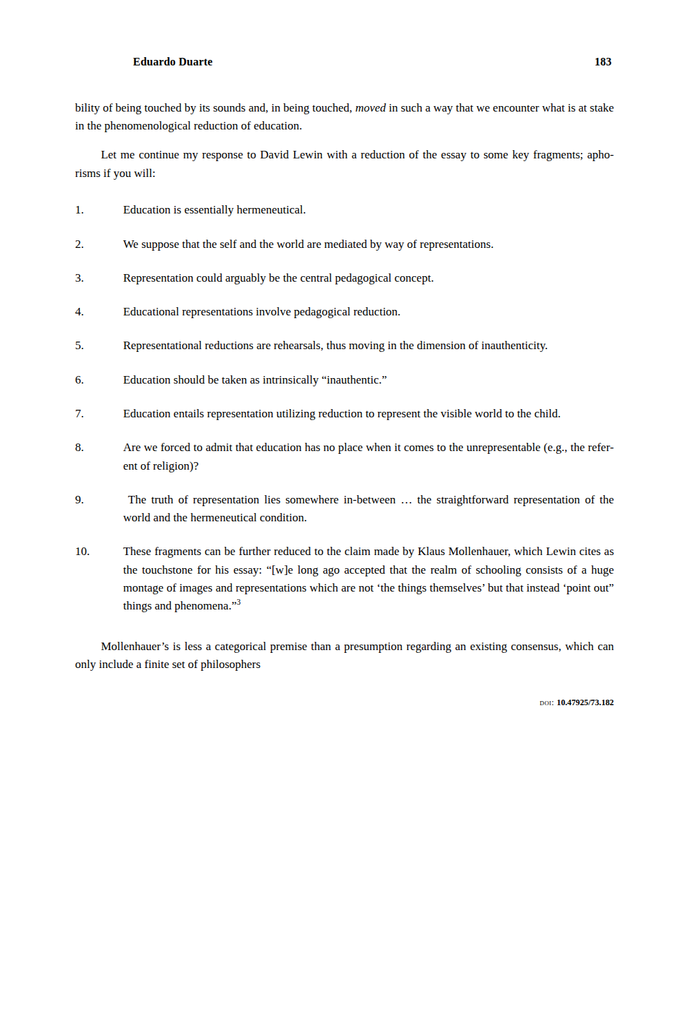Eduardo Duarte 183
bility of being touched by its sounds and, in being touched, moved in such a way that we encounter what is at stake in the phenomenological reduction of education.
Let me continue my response to David Lewin with a reduction of the essay to some key fragments; aphorisms if you will:
Education is essentially hermeneutical.
We suppose that the self and the world are mediated by way of representations.
Representation could arguably be the central pedagogical concept.
Educational representations involve pedagogical reduction.
Representational reductions are rehearsals, thus moving in the dimension of inauthenticity.
Education should be taken as intrinsically “inauthentic.”
Education entails representation utilizing reduction to represent the visible world to the child.
Are we forced to admit that education has no place when it comes to the unrepresentable (e.g., the referent of religion)?
The truth of representation lies somewhere in-between … the straightforward representation of the world and the hermeneutical condition.
These fragments can be further reduced to the claim made by Klaus Mollenhauer, which Lewin cites as the touchstone for his essay: “[w]e long ago accepted that the realm of schooling consists of a huge montage of images and representations which are not ‘the things themselves’ but that instead ‘point out” things and phenomena.”3
Mollenhauer’s is less a categorical premise than a presumption regarding an existing consensus, which can only include a finite set of philosophers
doi: 10.47925/73.182